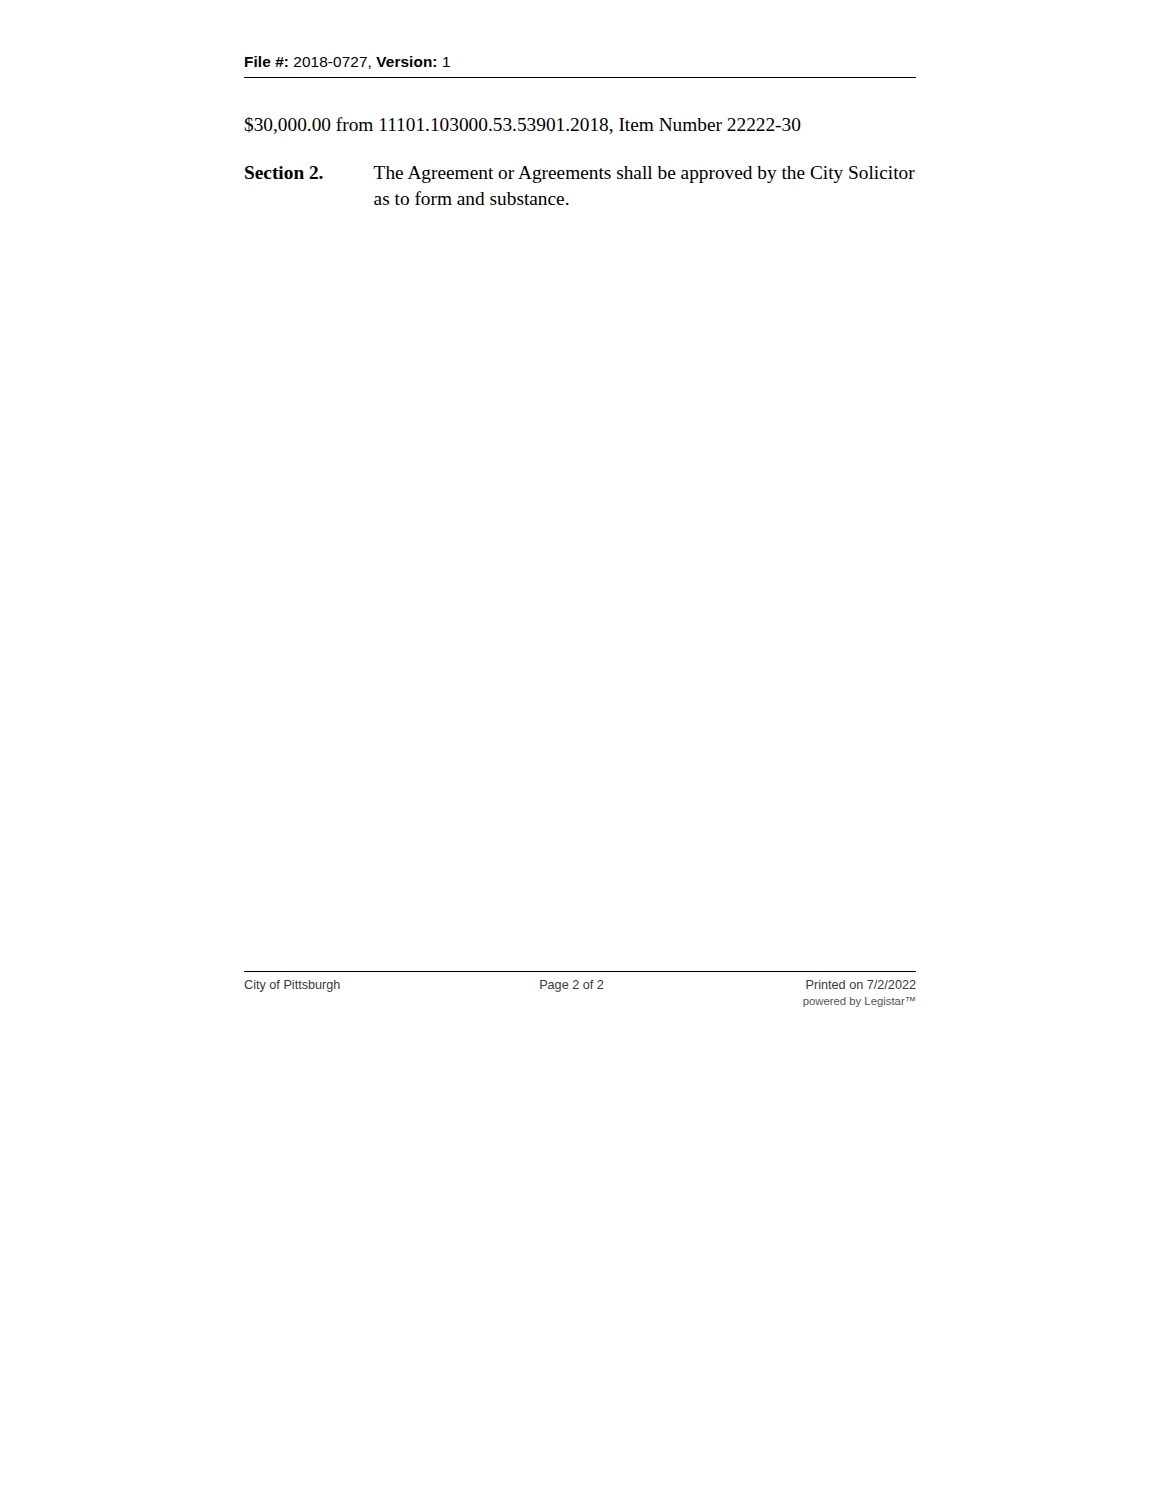File #: 2018-0727, Version: 1
$30,000.00 from 11101.103000.53.53901.2018, Item Number 22222-30
Section 2.
The Agreement or Agreements shall be approved by the City Solicitor as to form and substance.
City of Pittsburgh
Page 2 of 2
Printed on 7/2/2022 powered by Legistar™